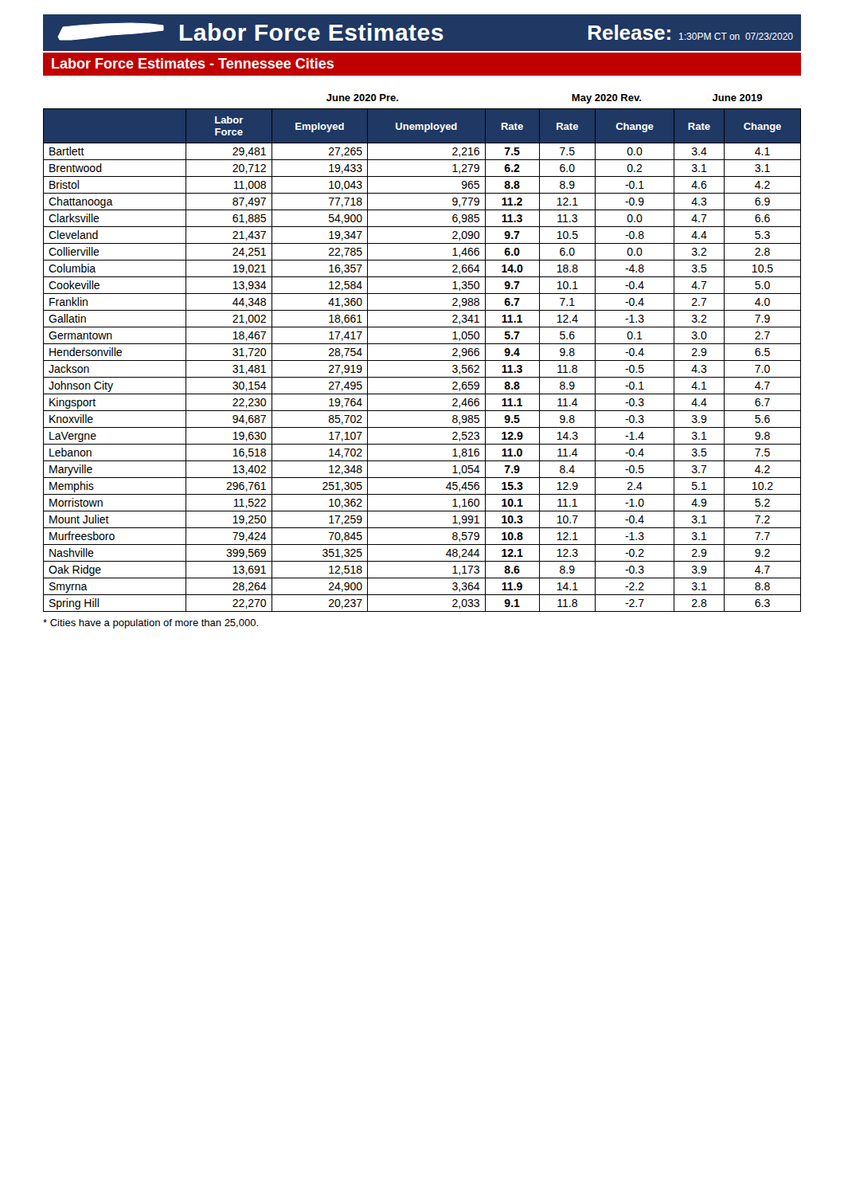Labor Force Estimates
Release: 1:30PM CT on 07/23/2020
Labor Force Estimates - Tennessee Cities
| | June 2020 Pre. | May 2020 Rev. | June 2019 |
| --- | --- | --- | --- |
| | Labor Force | Employed | Unemployed | Rate | Rate | Change | Rate | Change |
| Bartlett | 29,481 | 27,265 | 2,216 | 7.5 | 7.5 | 0.0 | 3.4 | 4.1 |
| Brentwood | 20,712 | 19,433 | 1,279 | 6.2 | 6.0 | 0.2 | 3.1 | 3.1 |
| Bristol | 11,008 | 10,043 | 965 | 8.8 | 8.9 | -0.1 | 4.6 | 4.2 |
| Chattanooga | 87,497 | 77,718 | 9,779 | 11.2 | 12.1 | -0.9 | 4.3 | 6.9 |
| Clarksville | 61,885 | 54,900 | 6,985 | 11.3 | 11.3 | 0.0 | 4.7 | 6.6 |
| Cleveland | 21,437 | 19,347 | 2,090 | 9.7 | 10.5 | -0.8 | 4.4 | 5.3 |
| Collierville | 24,251 | 22,785 | 1,466 | 6.0 | 6.0 | 0.0 | 3.2 | 2.8 |
| Columbia | 19,021 | 16,357 | 2,664 | 14.0 | 18.8 | -4.8 | 3.5 | 10.5 |
| Cookeville | 13,934 | 12,584 | 1,350 | 9.7 | 10.1 | -0.4 | 4.7 | 5.0 |
| Franklin | 44,348 | 41,360 | 2,988 | 6.7 | 7.1 | -0.4 | 2.7 | 4.0 |
| Gallatin | 21,002 | 18,661 | 2,341 | 11.1 | 12.4 | -1.3 | 3.2 | 7.9 |
| Germantown | 18,467 | 17,417 | 1,050 | 5.7 | 5.6 | 0.1 | 3.0 | 2.7 |
| Hendersonville | 31,720 | 28,754 | 2,966 | 9.4 | 9.8 | -0.4 | 2.9 | 6.5 |
| Jackson | 31,481 | 27,919 | 3,562 | 11.3 | 11.8 | -0.5 | 4.3 | 7.0 |
| Johnson City | 30,154 | 27,495 | 2,659 | 8.8 | 8.9 | -0.1 | 4.1 | 4.7 |
| Kingsport | 22,230 | 19,764 | 2,466 | 11.1 | 11.4 | -0.3 | 4.4 | 6.7 |
| Knoxville | 94,687 | 85,702 | 8,985 | 9.5 | 9.8 | -0.3 | 3.9 | 5.6 |
| LaVergne | 19,630 | 17,107 | 2,523 | 12.9 | 14.3 | -1.4 | 3.1 | 9.8 |
| Lebanon | 16,518 | 14,702 | 1,816 | 11.0 | 11.4 | -0.4 | 3.5 | 7.5 |
| Maryville | 13,402 | 12,348 | 1,054 | 7.9 | 8.4 | -0.5 | 3.7 | 4.2 |
| Memphis | 296,761 | 251,305 | 45,456 | 15.3 | 12.9 | 2.4 | 5.1 | 10.2 |
| Morristown | 11,522 | 10,362 | 1,160 | 10.1 | 11.1 | -1.0 | 4.9 | 5.2 |
| Mount Juliet | 19,250 | 17,259 | 1,991 | 10.3 | 10.7 | -0.4 | 3.1 | 7.2 |
| Murfreesboro | 79,424 | 70,845 | 8,579 | 10.8 | 12.1 | -1.3 | 3.1 | 7.7 |
| Nashville | 399,569 | 351,325 | 48,244 | 12.1 | 12.3 | -0.2 | 2.9 | 9.2 |
| Oak Ridge | 13,691 | 12,518 | 1,173 | 8.6 | 8.9 | -0.3 | 3.9 | 4.7 |
| Smyrna | 28,264 | 24,900 | 3,364 | 11.9 | 14.1 | -2.2 | 3.1 | 8.8 |
| Spring Hill | 22,270 | 20,237 | 2,033 | 9.1 | 11.8 | -2.7 | 2.8 | 6.3 |
* Cities have a population of more than 25,000.